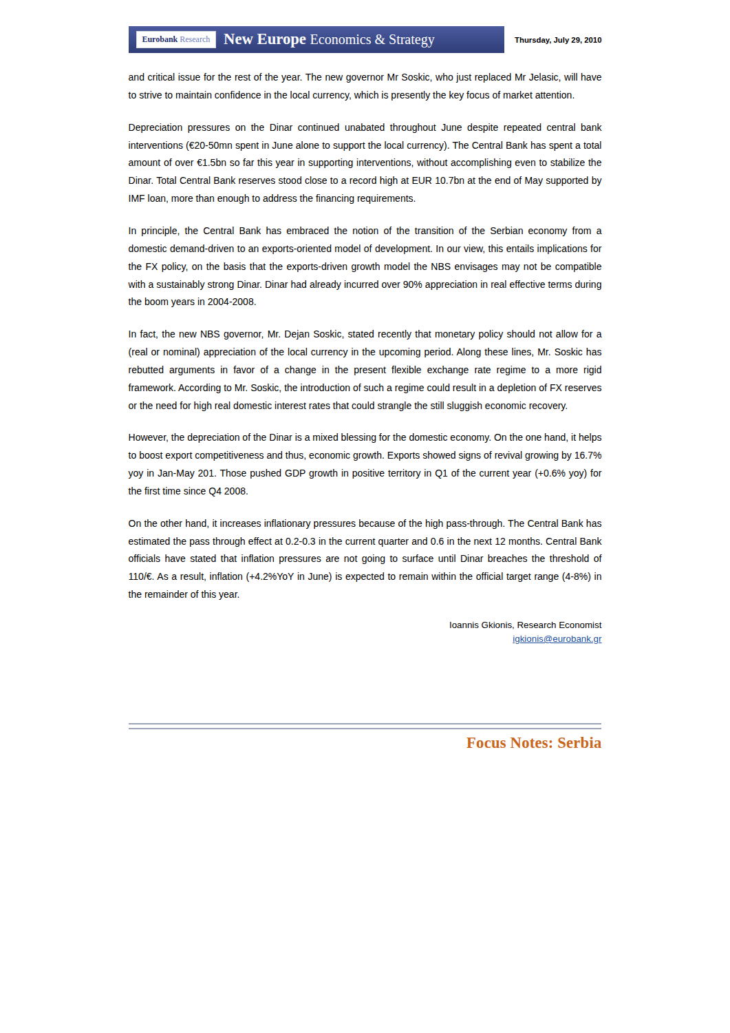Eurobank Research
New Europe Economics & Strategy
Thursday, July 29, 2010
and critical issue for the rest of the year. The new governor Mr Soskic, who just replaced Mr Jelasic, will have to strive to maintain confidence in the local currency, which is presently the key focus of market attention.
Depreciation pressures on the Dinar continued unabated throughout June despite repeated central bank interventions (€20-50mn spent in June alone to support the local currency). The Central Bank has spent a total amount of over €1.5bn so far this year in supporting interventions, without accomplishing even to stabilize the Dinar. Total Central Bank reserves stood close to a record high at EUR 10.7bn at the end of May supported by IMF loan, more than enough to address the financing requirements.
In principle, the Central Bank has embraced the notion of the transition of the Serbian economy from a domestic demand-driven to an exports-oriented model of development. In our view, this entails implications for the FX policy, on the basis that the exports-driven growth model the NBS envisages may not be compatible with a sustainably strong Dinar. Dinar had already incurred over 90% appreciation in real effective terms during the boom years in 2004-2008.
In fact, the new NBS governor, Mr. Dejan Soskic, stated recently that monetary policy should not allow for a (real or nominal) appreciation of the local currency in the upcoming period. Along these lines, Mr. Soskic has rebutted arguments in favor of a change in the present flexible exchange rate regime to a more rigid framework. According to Mr. Soskic, the introduction of such a regime could result in a depletion of FX reserves or the need for high real domestic interest rates that could strangle the still sluggish economic recovery.
However, the depreciation of the Dinar is a mixed blessing for the domestic economy. On the one hand, it helps to boost export competitiveness and thus, economic growth. Exports showed signs of revival growing by 16.7% yoy in Jan-May 201. Those pushed GDP growth in positive territory in Q1 of the current year (+0.6% yoy) for the first time since Q4 2008.
On the other hand, it increases inflationary pressures because of the high pass-through. The Central Bank has estimated the pass through effect at 0.2-0.3 in the current quarter and 0.6 in the next 12 months. Central Bank officials have stated that inflation pressures are not going to surface until Dinar breaches the threshold of 110/€. As a result, inflation (+4.2%YoY in June) is expected to remain within the official target range (4-8%) in the remainder of this year.
Ioannis Gkionis, Research Economist
igkionis@eurobank.gr
Focus Notes: Serbia